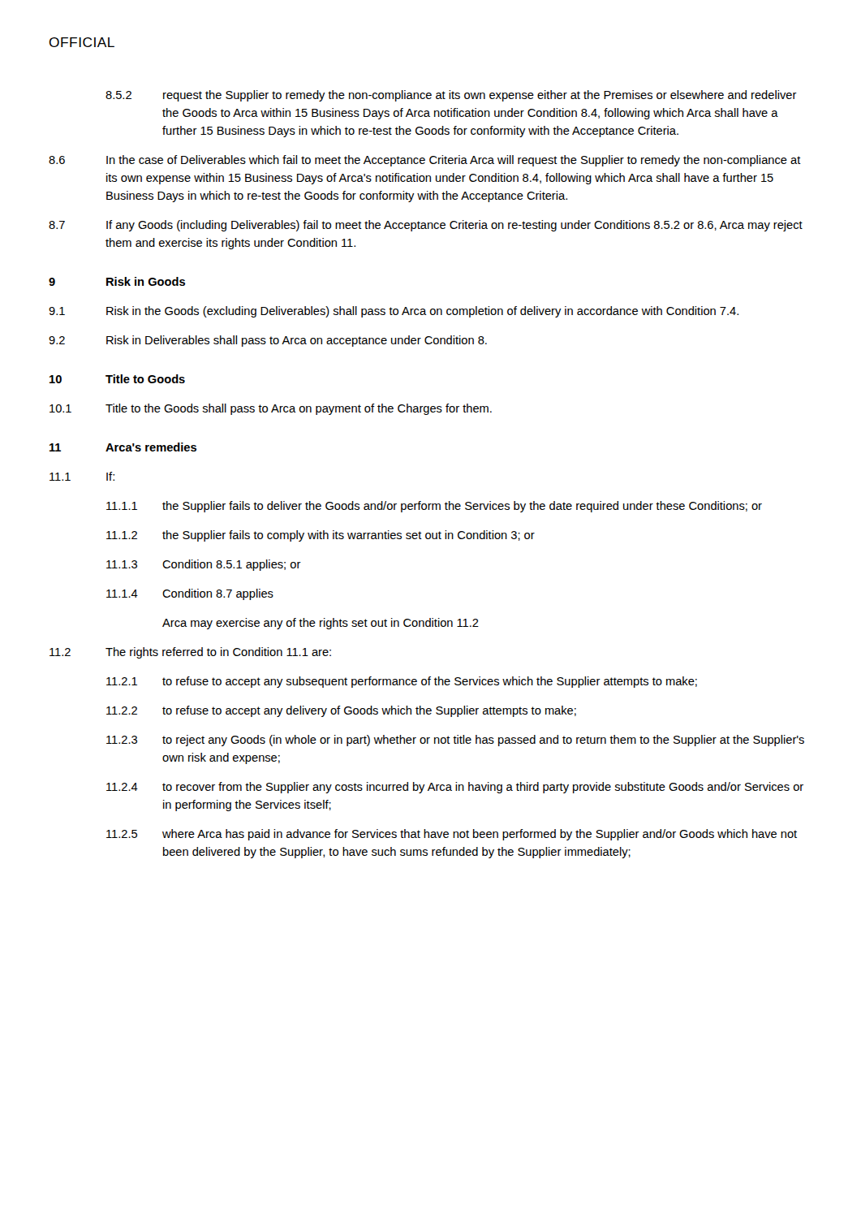OFFICIAL
8.5.2
request the Supplier to remedy the non-compliance at its own expense either at the Premises or elsewhere and redeliver the Goods to Arca within 15 Business Days of Arca notification under Condition 8.4, following which Arca shall have a further 15 Business Days in which to re-test the Goods for conformity with the Acceptance Criteria.
8.6
In the case of Deliverables which fail to meet the Acceptance Criteria Arca will request the Supplier to remedy the non-compliance at its own expense within 15 Business Days of Arca's notification under Condition 8.4, following which Arca shall have a further 15 Business Days in which to re-test the Goods for conformity with the Acceptance Criteria.
8.7
If any Goods (including Deliverables) fail to meet the Acceptance Criteria on re-testing under Conditions 8.5.2 or 8.6, Arca may reject them and exercise its rights under Condition 11.
9 Risk in Goods
9.1
Risk in the Goods (excluding Deliverables) shall pass to Arca on completion of delivery in accordance with Condition 7.4.
9.2
Risk in Deliverables shall pass to Arca on acceptance under Condition 8.
10 Title to Goods
10.1
Title to the Goods shall pass to Arca on payment of the Charges for them.
11 Arca's remedies
11.1
If:
11.1.1
the Supplier fails to deliver the Goods and/or perform the Services by the date required under these Conditions; or
11.1.2
the Supplier fails to comply with its warranties set out in Condition 3; or
11.1.3
Condition 8.5.1 applies; or
11.1.4
Condition 8.7 applies
Arca may exercise any of the rights set out in Condition 11.2
11.2
The rights referred to in Condition 11.1 are:
11.2.1
to refuse to accept any subsequent performance of the Services which the Supplier attempts to make;
11.2.2
to refuse to accept any delivery of Goods which the Supplier attempts to make;
11.2.3
to reject any Goods (in whole or in part) whether or not title has passed and to return them to the Supplier at the Supplier's own risk and expense;
11.2.4
to recover from the Supplier any costs incurred by Arca in having a third party provide substitute Goods and/or Services or in performing the Services itself;
11.2.5
where Arca has paid in advance for Services that have not been performed by the Supplier and/or Goods which have not been delivered by the Supplier, to have such sums refunded by the Supplier immediately;